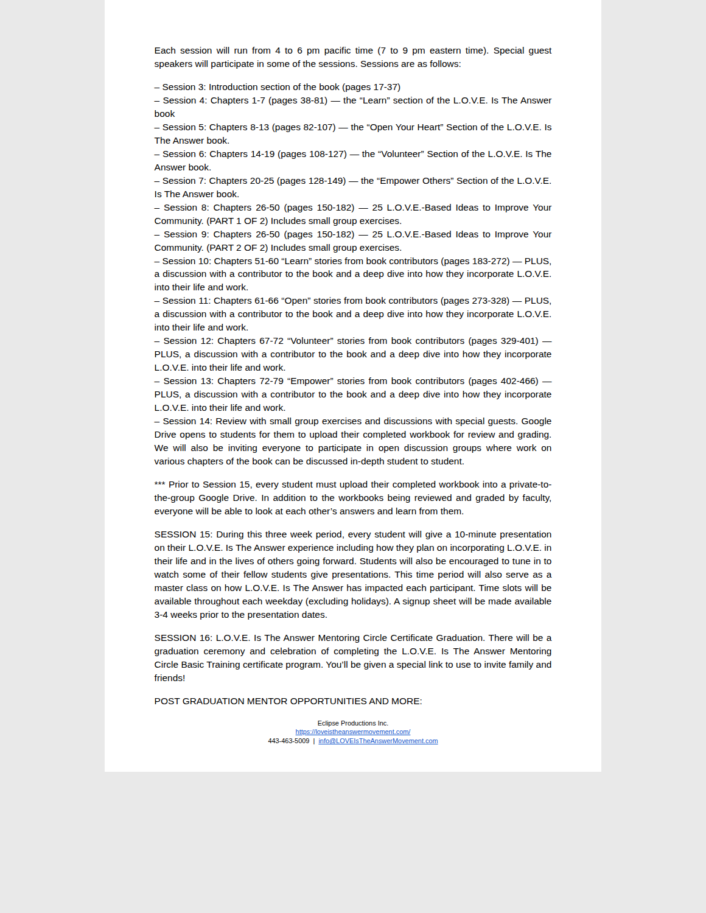Each session will run from 4 to 6 pm pacific time (7 to 9 pm eastern time). Special guest speakers will participate in some of the sessions. Sessions are as follows:
– Session 3: Introduction section of the book (pages 17-37)
– Session 4: Chapters 1-7 (pages 38-81) — the “Learn” section of the L.O.V.E. Is The Answer book
– Session 5: Chapters 8-13 (pages 82-107) — the “Open Your Heart” Section of the L.O.V.E. Is The Answer book.
– Session 6: Chapters 14-19 (pages 108-127) — the “Volunteer” Section of the L.O.V.E. Is The Answer book.
– Session 7: Chapters 20-25 (pages 128-149) — the “Empower Others” Section of the L.O.V.E. Is The Answer book.
– Session 8: Chapters 26-50 (pages 150-182) — 25 L.O.V.E.-Based Ideas to Improve Your Community. (PART 1 OF 2) Includes small group exercises.
– Session 9: Chapters 26-50 (pages 150-182) — 25 L.O.V.E.-Based Ideas to Improve Your Community. (PART 2 OF 2) Includes small group exercises.
– Session 10: Chapters 51-60 “Learn” stories from book contributors (pages 183-272) — PLUS, a discussion with a contributor to the book and a deep dive into how they incorporate L.O.V.E. into their life and work.
– Session 11: Chapters 61-66 “Open” stories from book contributors (pages 273-328) — PLUS, a discussion with a contributor to the book and a deep dive into how they incorporate L.O.V.E. into their life and work.
– Session 12: Chapters 67-72 “Volunteer” stories from book contributors (pages 329-401) — PLUS, a discussion with a contributor to the book and a deep dive into how they incorporate L.O.V.E. into their life and work.
– Session 13: Chapters 72-79 “Empower” stories from book contributors (pages 402-466) — PLUS, a discussion with a contributor to the book and a deep dive into how they incorporate L.O.V.E. into their life and work.
– Session 14: Review with small group exercises and discussions with special guests. Google Drive opens to students for them to upload their completed workbook for review and grading. We will also be inviting everyone to participate in open discussion groups where work on various chapters of the book can be discussed in-depth student to student.
*** Prior to Session 15, every student must upload their completed workbook into a private-to- the-group Google Drive. In addition to the workbooks being reviewed and graded by faculty, everyone will be able to look at each other’s answers and learn from them.
SESSION 15: During this three week period, every student will give a 10-minute presentation on their L.O.V.E. Is The Answer experience including how they plan on incorporating L.O.V.E. in their life and in the lives of others going forward. Students will also be encouraged to tune in to watch some of their fellow students give presentations. This time period will also serve as a master class on how L.O.V.E. Is The Answer has impacted each participant. Time slots will be available throughout each weekday (excluding holidays). A signup sheet will be made available 3-4 weeks prior to the presentation dates.
SESSION 16: L.O.V.E. Is The Answer Mentoring Circle Certificate Graduation. There will be a graduation ceremony and celebration of completing the L.O.V.E. Is The Answer Mentoring Circle Basic Training certificate program. You’ll be given a special link to use to invite family and friends!
POST GRADUATION MENTOR OPPORTUNITIES AND MORE:
Eclipse Productions Inc.
https://loveistheanswermovement.com/
443-463-5009 | info@LOVEIsTheAnswerMovement.com